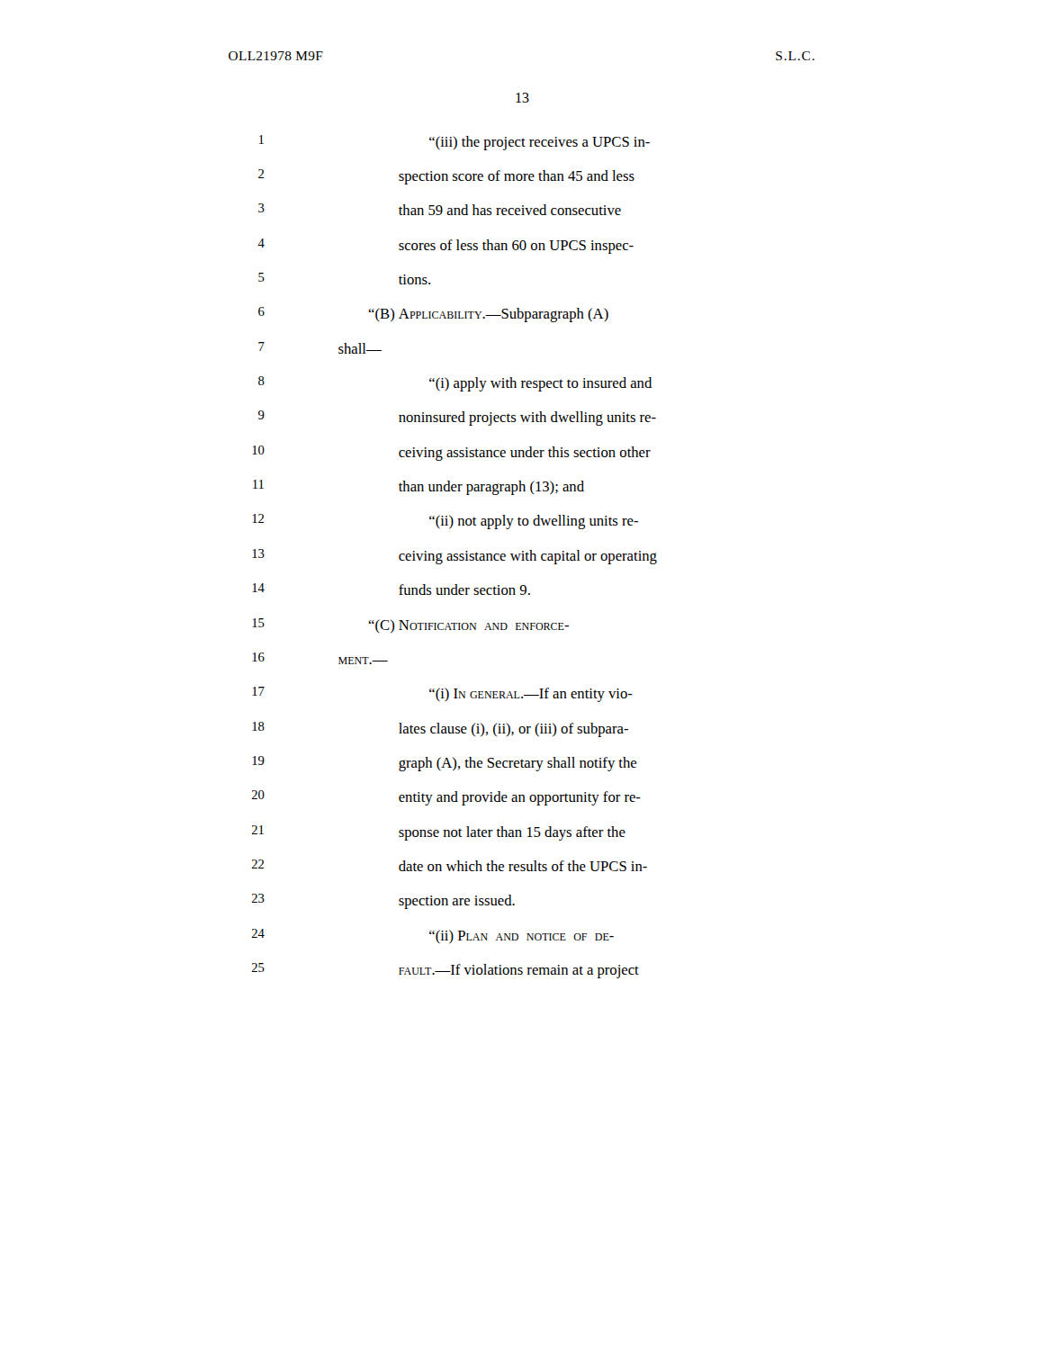OLL21978 M9F
S.L.C.
13
| 1 | “(iii) the project receives a UPCS in- |
| 2 | spection score of more than 45 and less |
| 3 | than 59 and has received consecutive |
| 4 | scores of less than 60 on UPCS inspec- |
| 5 | tions. |
| 6 | “(B) Applicability .—Subparagraph (A) |
| 7 | shall— |
| 8 | “(i) apply with respect to insured and |
| 9 | noninsured projects with dwelling units re- |
| 10 | ceiving assistance under this section other |
| 11 | than under paragraph (13); and |
| 12 | “(ii) not apply to dwelling units re- |
| 13 | ceiving assistance with capital or operating |
| 14 | funds under section 9. |
| 15 | “(C) Notification and enforce - |
| 16 | ment .— |
| 17 | “(i) In general .—If an entity vio- |
| 18 | lates clause (i), (ii), or (iii) of subpara- |
| 19 | graph (A), the Secretary shall notify the |
| 20 | entity and provide an opportunity for re- |
| 21 | sponse not later than 15 days after the |
| 22 | date on which the results of the UPCS in- |
| 23 | spection are issued. |
| 24 | “(ii) Plan and notice of de - |
| 25 | fault .—If violations remain at a project |